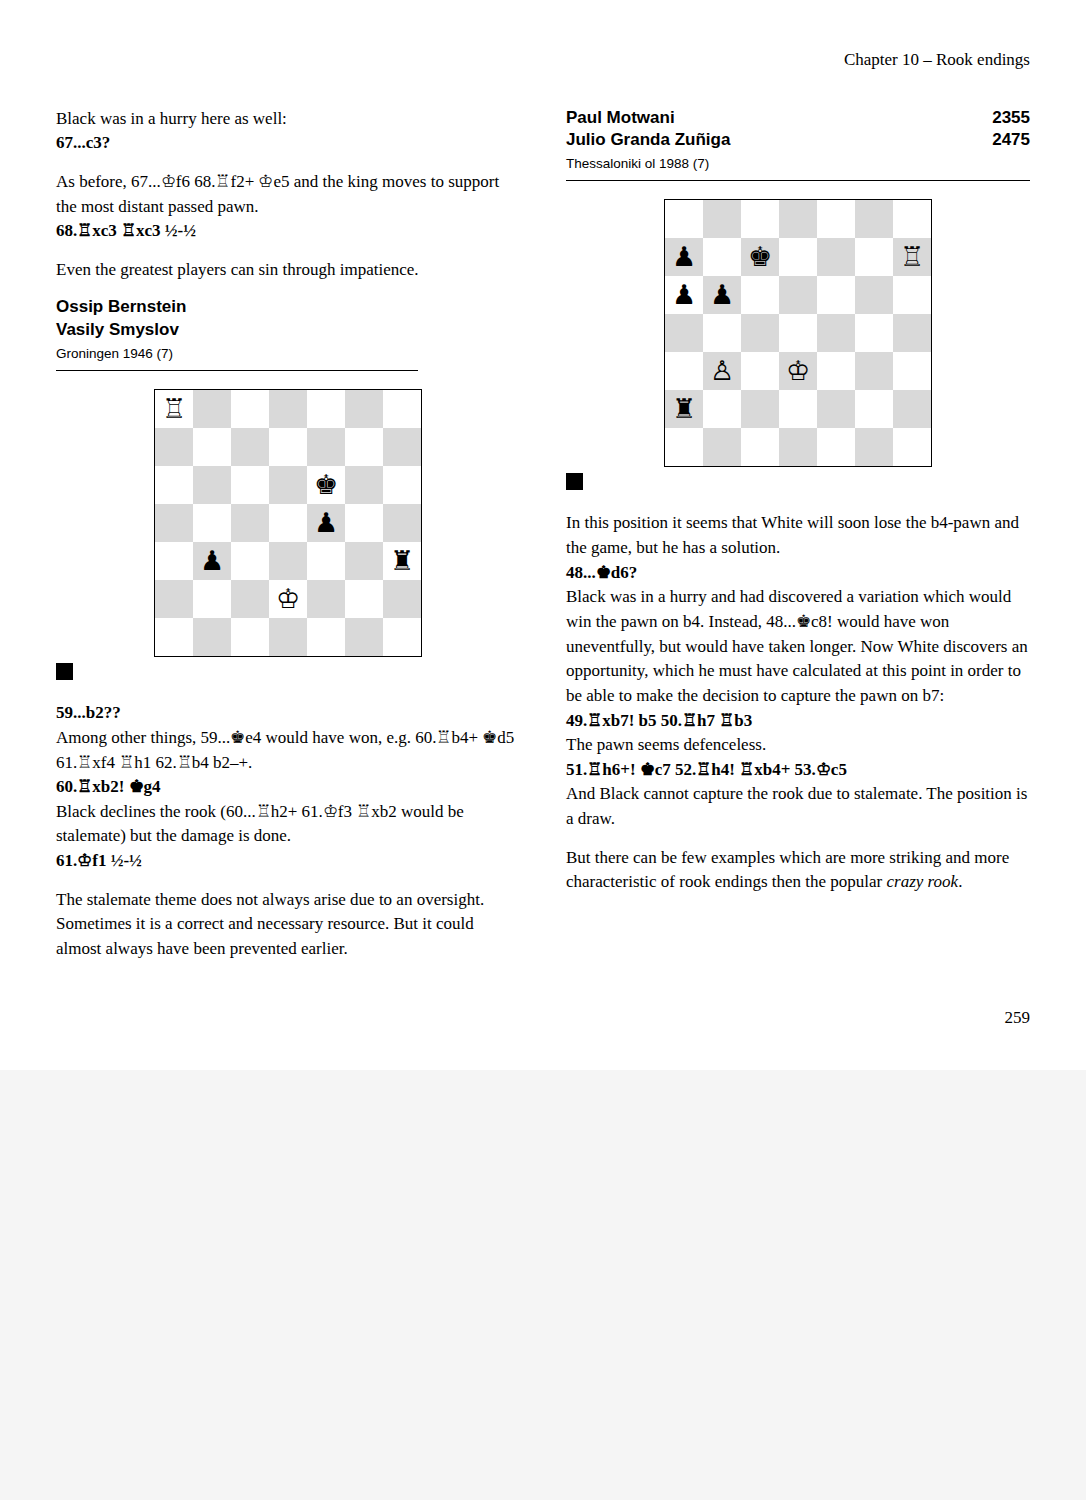Chapter 10 – Rook endings
Black was in a hurry here as well:
67...c3?
As before, 67...♔f6 68.♖f2+ ♔e5 and the king moves to support the most distant passed pawn.
68.♖xc3 ♖xc3 ½-½
Even the greatest players can sin through impatience.
Ossip Bernstein
Vasily Smyslov
Groningen 1946 (7)
| ♖ | | | | | | |
| | | | | ♚ | | |
| | | | | ♟ | | |
| | ♟ | | | | | ♜ |
| | | | ♔ | | | |
59...b2??
Among other things, 59...♚e4 would have won, e.g. 60.♖b4+ ♚d5 61.♖xf4 ♖h1 62.♖b4 b2–+.
60.♖xb2! ♚g4
Black declines the rook (60...♖h2+ 61.♔f3 ♖xb2 would be stalemate) but the damage is done.
61.♔f1 ½-½
The stalemate theme does not always arise due to an oversight. Sometimes it is a correct and necessary resource. But it could almost always have been prevented earlier.
Paul Motwani 2355
Julio Granda Zuñiga 2475
Thessaloniki ol 1988 (7)
| ♟ | | ♚ | | | | ♖ |
| ♟ | ♟ | | | | | |
| | ♙ | | ♔ | | | |
| ♜ | | | | | | |
In this position it seems that White will soon lose the b4-pawn and the game, but he has a solution.
48...♚d6?
Black was in a hurry and had discovered a variation which would win the pawn on b4. Instead, 48...♚c8! would have won uneventfully, but would have taken longer. Now White discovers an opportunity, which he must have calculated at this point in order to be able to make the decision to capture the pawn on b7:
49.♖xb7! b5 50.♖h7 ♖b3
The pawn seems defenceless.
51.♖h6+! ♚c7 52.♖h4! ♖xb4+ 53.♔c5
And Black cannot capture the rook due to stalemate. The position is a draw.
But there can be few examples which are more striking and more characteristic of rook endings then the popular crazy rook.
259